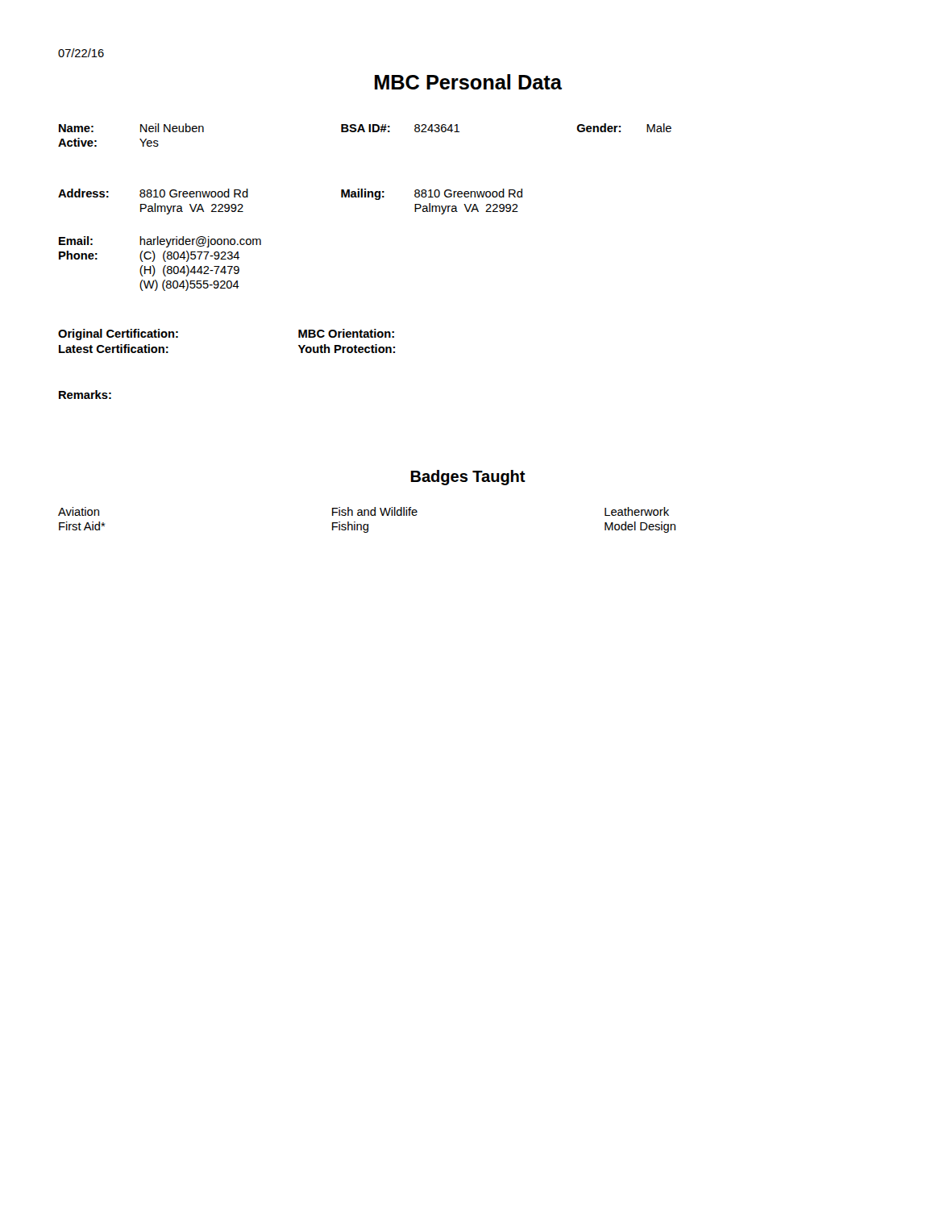07/22/16
MBC Personal Data
| Name: | Neil Neuben | BSA ID#: | 8243641 | Gender: | Male |
| Active: | Yes | | | | |
| Address: | 8810 Greenwood Rd | Mailing: | 8810 Greenwood Rd | | |
| | Palmyra VA 22992 | | Palmyra VA 22992 | | |
| Email: | harleyrider@joono.com |
| Phone: | (C) (804)577-9234 |
| | (H) (804)442-7479 |
| | (W) (804)555-9204 |
| Original Certification: | MBC Orientation: | |
| Latest Certification: | Youth Protection: | |
Remarks:
Badges Taught
| Aviation | Fish and Wildlife | Leatherwork |
| First Aid* | Fishing | Model Design |